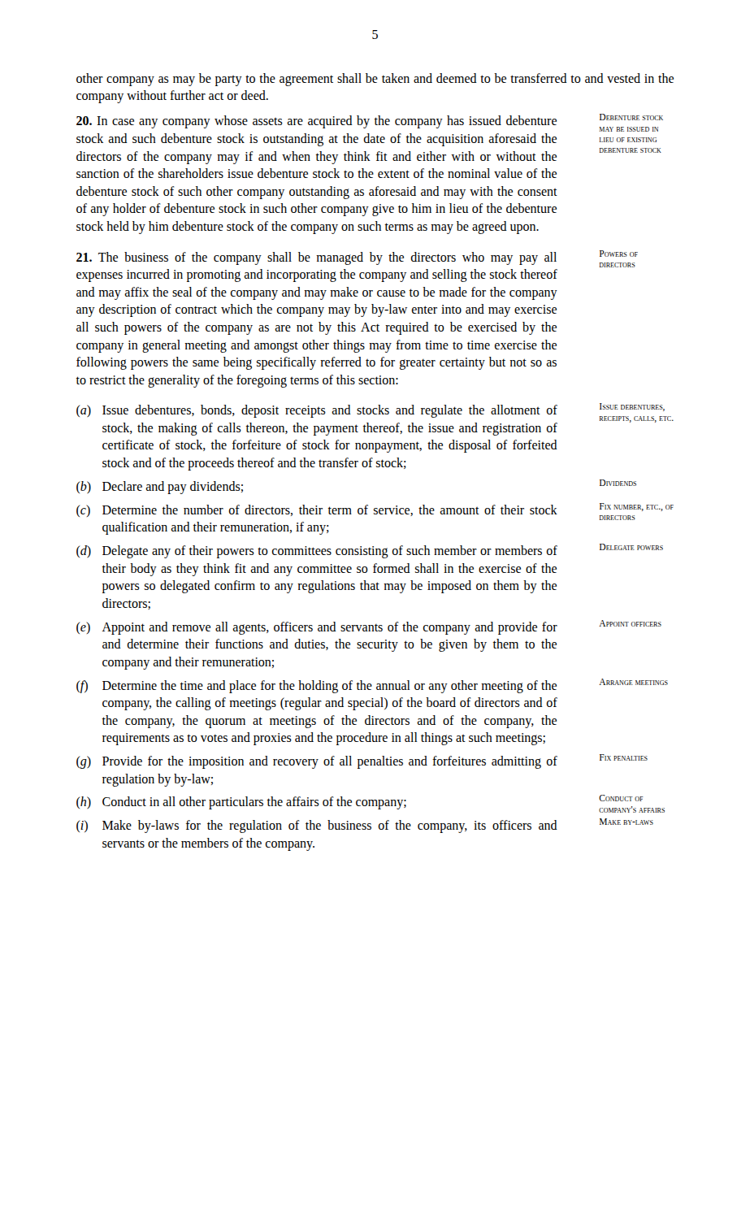5
other company as may be party to the agreement shall be taken and deemed to be transferred to and vested in the company without further act or deed.
Debenture stock may be issued in lieu of existing debenture stock
20. In case any company whose assets are acquired by the company has issued debenture stock and such debenture stock is outstanding at the date of the acquisition aforesaid the directors of the company may if and when they think fit and either with or without the sanction of the shareholders issue debenture stock to the extent of the nominal value of the debenture stock of such other company outstanding as aforesaid and may with the consent of any holder of debenture stock in such other company give to him in lieu of the debenture stock held by him debenture stock of the company on such terms as may be agreed upon.
Powers of directors
21. The business of the company shall be managed by the directors who may pay all expenses incurred in promoting and incorporating the company and selling the stock thereof and may affix the seal of the company and may make or cause to be made for the company any description of contract which the company may by by-law enter into and may exercise all such powers of the company as are not by this Act required to be exercised by the company in general meeting and amongst other things may from time to time exercise the following powers the same being specifically referred to for greater certainty but not so as to restrict the generality of the foregoing terms of this section:
(a) Issue debentures, receipts, calls, etc. Issue debentures, bonds, deposit receipts and stocks and regulate the allotment of stock, the making of calls thereon, the payment thereof, the issue and registration of certificate of stock, the forfeiture of stock for nonpayment, the disposal of forfeited stock and of the proceeds thereof and the transfer of stock;
(b) Dividends Declare and pay dividends;
(c) Fix number, etc., of directors Determine the number of directors, their term of service, the amount of their stock qualification and their remuneration, if any;
(d) Delegate powers Delegate any of their powers to committees consisting of such member or members of their body as they think fit and any committee so formed shall in the exercise of the powers so delegated confirm to any regulations that may be imposed on them by the directors;
(e) Appoint officers Appoint and remove all agents, officers and servants of the company and provide for and determine their functions and duties, the security to be given by them to the company and their remuneration;
(f) Arrange meetings Determine the time and place for the holding of the annual or any other meeting of the company, the calling of meetings (regular and special) of the board of directors and of the company, the quorum at meetings of the directors and of the company, the requirements as to votes and proxies and the procedure in all things at such meetings;
(g) Fix penalties Provide for the imposition and recovery of all penalties and forfeitures admitting of regulation by by-law;
(h) Conduct of company's affairs Conduct in all other particulars the affairs of the company;
(i) Make by-laws Make by-laws for the regulation of the business of the company, its officers and servants or the members of the company.